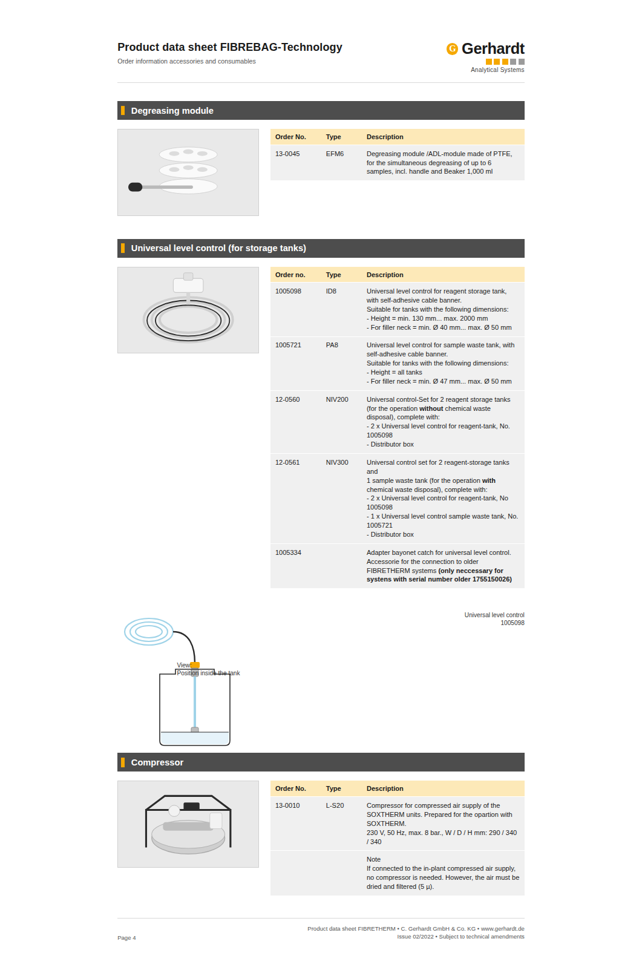Product data sheet FIBREBAG-Technology
Order information accessories and consumables
GGerhardt
Analytical Systems
Degreasing module
| Order No. | Type | Description |
| --- | --- | --- |
| 13-0045 | EFM6 | Degreasing module /ADL-module made of PTFE, for the simultaneous degreasing of up to 6 samples, incl. handle and Beaker 1,000 ml |
Universal level control (for storage tanks)
| Order no. | Type | Description |
| --- | --- | --- |
| 1005098 | ID8 | Universal level control for reagent storage tank, with self-adhesive cable banner. Suitable for tanks with the following dimensions: - Height = min. 130 mm... max. 2000 mm - For filler neck = min. Ø 40 mm... max. Ø 50 mm |
| 1005721 | PA8 | Universal level control for sample waste tank, with self-adhesive cable banner. Suitable for tanks with the following dimensions: - Height = all tanks - For filler neck = min. Ø 47 mm... max. Ø 50 mm |
| 12-0560 | NIV200 | Universal control-Set for 2 reagent storage tanks (for the operation without chemical waste disposal), complete with: - 2 x Universal level control for reagent-tank, No. 1005098 - Distributor box |
| 12-0561 | NIV300 | Universal control set for 2 reagent-storage tanks and 1 sample waste tank (for the operation with chemical waste disposal), complete with: - 2 x Universal level control for reagent-tank, No 1005098 - 1 x Universal level control sample waste tank, No. 1005721 - Distributor box |
| 1005334 | | Adapter bayonet catch for universal level control. Accessorie for the connection to older FIBRETHERM systems (only neccessary for systens with serial number older 1755150026) |
Universal level control
1005098
View:
Position inside the tank
Compressor
| Order No. | Type | Description |
| --- | --- | --- |
| 13-0010 | L-S20 | Compressor for compressed air supply of the SOXTHERM units. Prepared for the opartion with SOXTHERM. 230 V, 50 Hz, max. 8 bar., W / D / H mm: 290 / 340 / 340 |
| | | Note If connected to the in-plant compressed air supply, no compressor is needed. However, the air must be dried and filtered (5 µ). |
Page 4
Product data sheet FIBRETHERM • C. Gerhardt GmbH & Co. KG • www.gerhardt.de
Issue 02/2022 • Subject to technical amendments